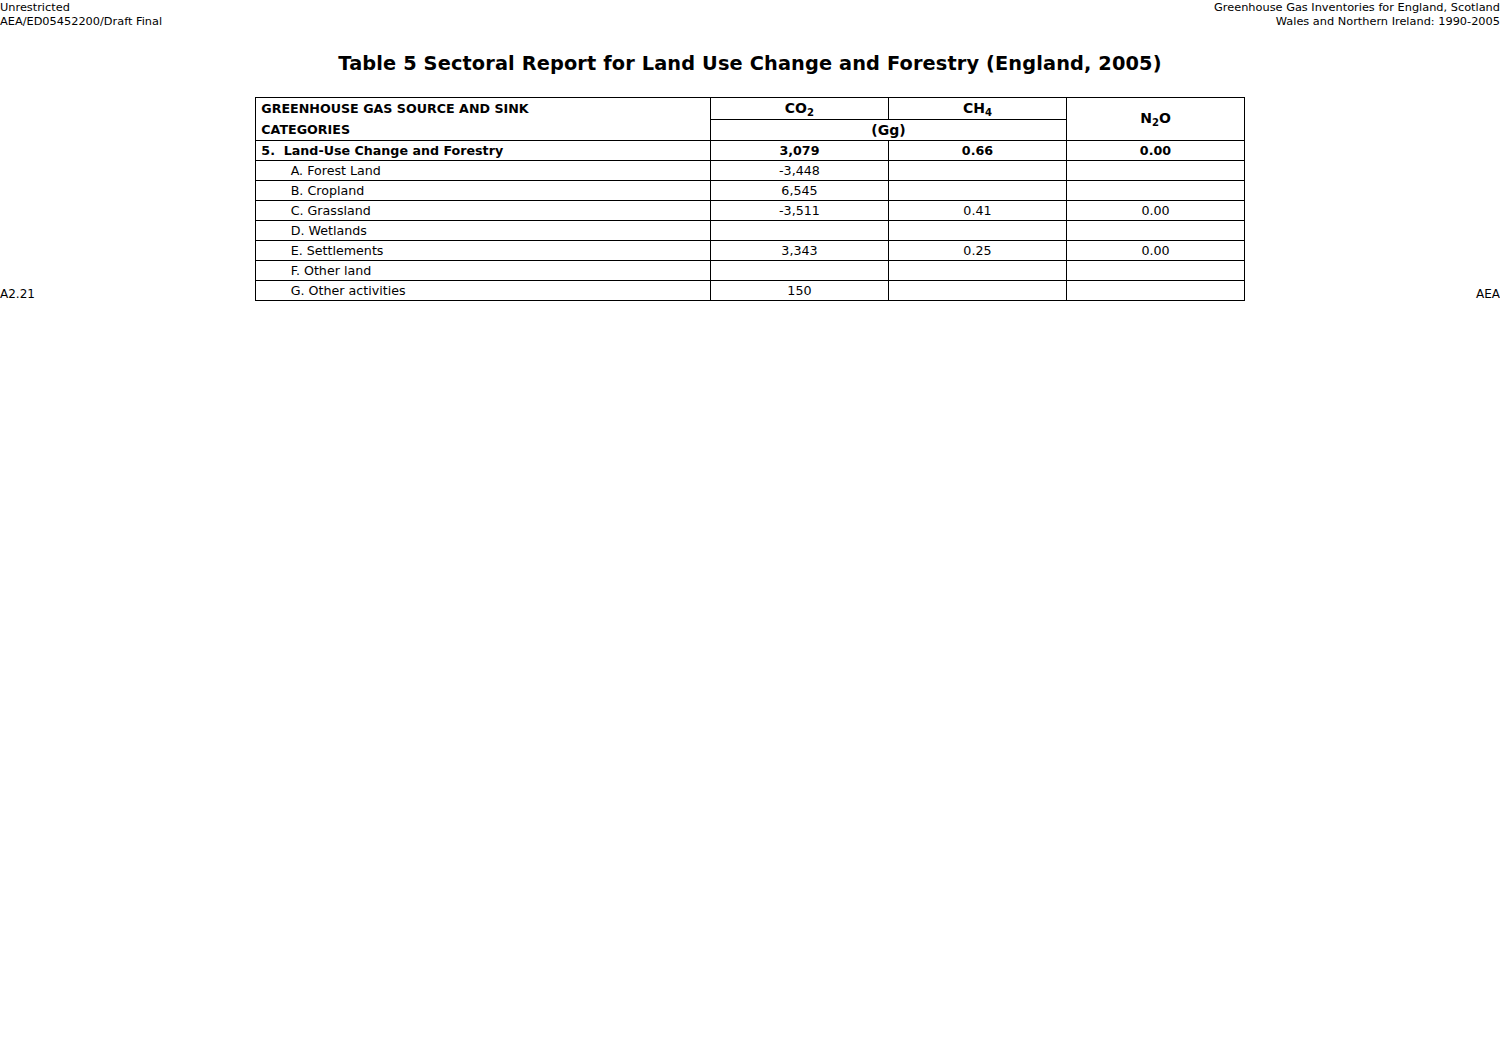Unrestricted
AEA/ED05452200/Draft Final
Greenhouse Gas Inventories for England, Scotland
Wales and Northern Ireland: 1990-2005
Table 5 Sectoral Report for Land Use Change and Forestry (England, 2005)
| GREENHOUSE GAS SOURCE AND SINK | CO 2 | CH 4 | N 2 O |
| --- | --- | --- | --- |
| CATEGORIES | (Gg) |
| 5. Land-Use Change and Forestry | 3,079 | 0.66 | 0.00 |
| A. Forest Land | -3,448 | | |
| B. Cropland | 6,545 | | |
| C. Grassland | -3,511 | 0.41 | 0.00 |
| D. Wetlands | | | |
| E. Settlements | 3,343 | 0.25 | 0.00 |
| F. Other land | | | |
| G. Other activities | 150 | | |
A2.21
AEA